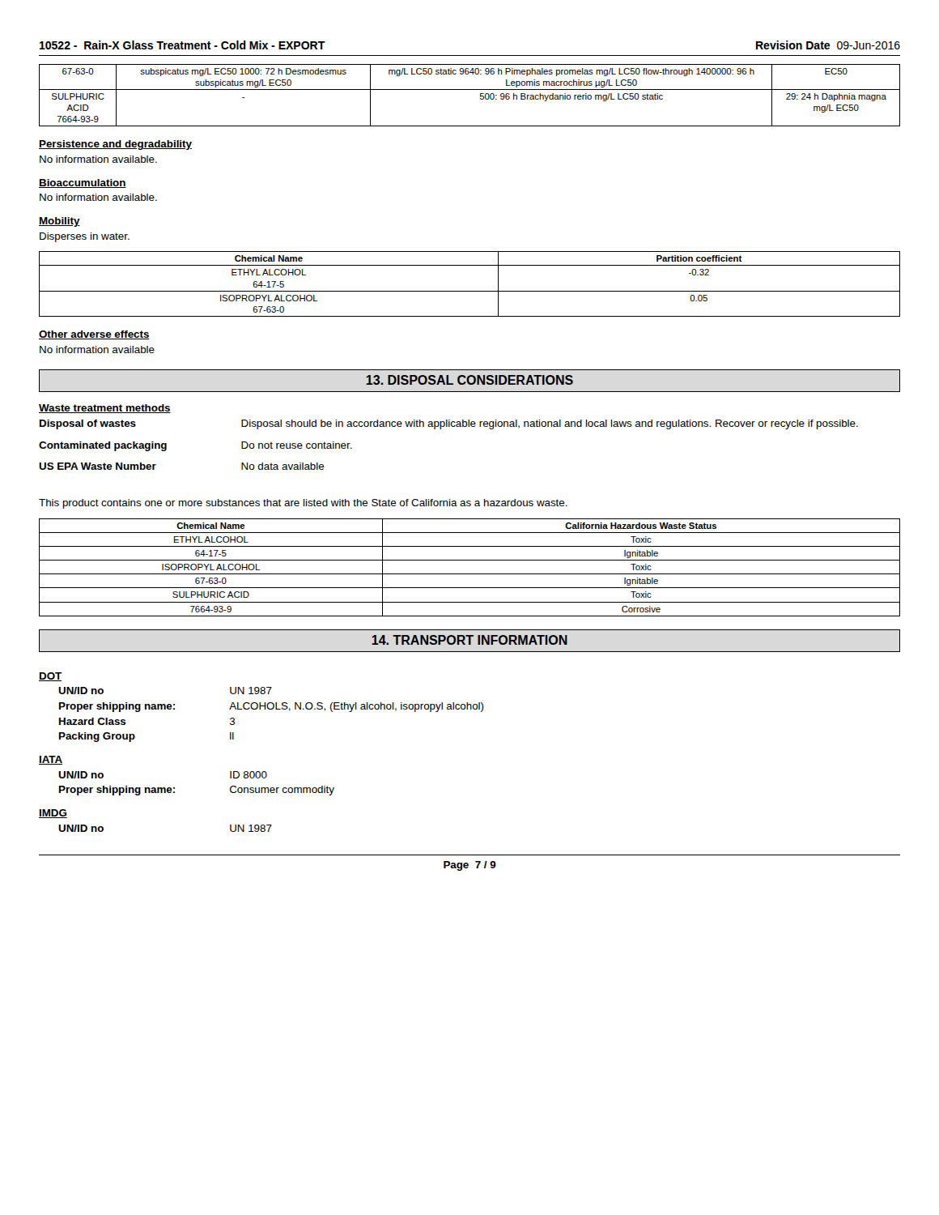10522 - Rain-X Glass Treatment - Cold Mix - EXPORT
Revision Date 09-Jun-2016
| 67-63-0 | subspicatus mg/L EC50 1000: 72 h Desmodesmus subspicatus mg/L EC50 | mg/L LC50 static 9640: 96 h Pimephales promelas mg/L LC50 flow-through 1400000: 96 h Lepomis macrochirus µg/L LC50 | EC50 |
| SULPHURIC ACID 7664-93-9 | - | 500: 96 h Brachydanio rerio mg/L LC50 static | 29: 24 h Daphnia magna mg/L EC50 |
Persistence and degradability
No information available.
Bioaccumulation
No information available.
Mobility
Disperses in water.
| Chemical Name | Partition coefficient |
| --- | --- |
| ETHYL ALCOHOL 64-17-5 | -0.32 |
| ISOPROPYL ALCOHOL 67-63-0 | 0.05 |
Other adverse effects
No information available
13. DISPOSAL CONSIDERATIONS
Waste treatment methods
Disposal of wastes
Disposal should be in accordance with applicable regional, national and local laws and regulations. Recover or recycle if possible.
Contaminated packaging
Do not reuse container.
US EPA Waste Number
No data available
This product contains one or more substances that are listed with the State of California as a hazardous waste.
| Chemical Name | California Hazardous Waste Status |
| --- | --- |
| ETHYL ALCOHOL | Toxic |
| 64-17-5 | Ignitable |
| ISOPROPYL ALCOHOL | Toxic |
| 67-63-0 | Ignitable |
| SULPHURIC ACID | Toxic |
| 7664-93-9 | Corrosive |
14. TRANSPORT INFORMATION
DOT
UN/ID no
UN 1987
Proper shipping name:
ALCOHOLS, N.O.S, (Ethyl alcohol, isopropyl alcohol)
Hazard Class
3
Packing Group
ll
IATA
UN/ID no
ID 8000
Proper shipping name:
Consumer commodity
IMDG
UN/ID no
UN 1987
Page 7 / 9